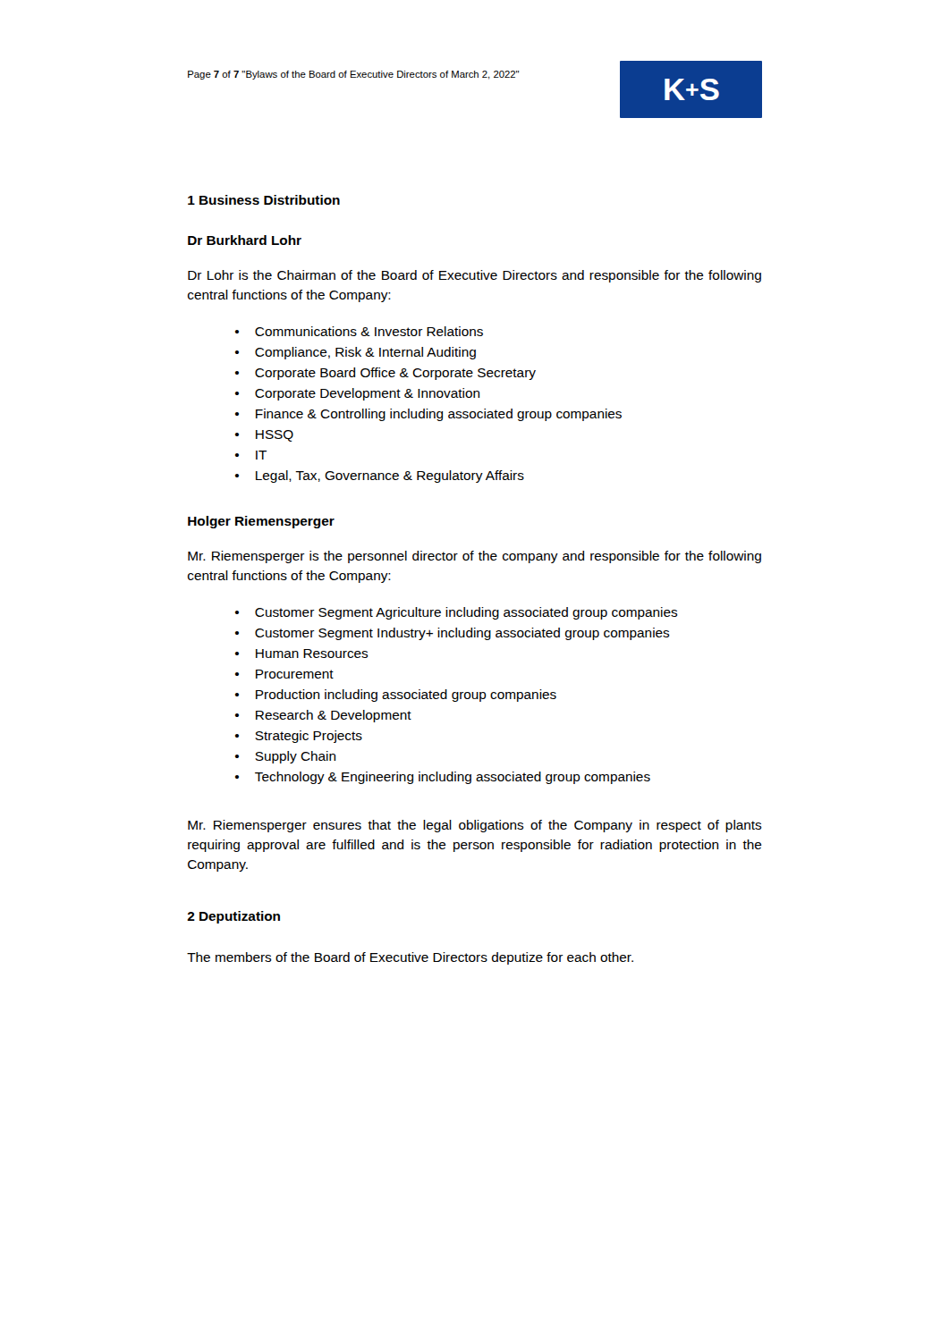Page 7 of 7 "Bylaws of the Board of Executive Directors of March 2, 2022"
K+S
1 Business Distribution
Dr Burkhard Lohr
Dr Lohr is the Chairman of the Board of Executive Directors and responsible for the following central functions of the Company:
Communications & Investor Relations
Compliance, Risk & Internal Auditing
Corporate Board Office & Corporate Secretary
Corporate Development & Innovation
Finance & Controlling including associated group companies
HSSQ
IT
Legal, Tax, Governance & Regulatory Affairs
Holger Riemensperger
Mr. Riemensperger is the personnel director of the company and responsible for the following central functions of the Company:
Customer Segment Agriculture including associated group companies
Customer Segment Industry+ including associated group companies
Human Resources
Procurement
Production including associated group companies
Research & Development
Strategic Projects
Supply Chain
Technology & Engineering including associated group companies
Mr. Riemensperger ensures that the legal obligations of the Company in respect of plants requiring approval are fulfilled and is the person responsible for radiation protection in the Company.
2 Deputization
The members of the Board of Executive Directors deputize for each other.